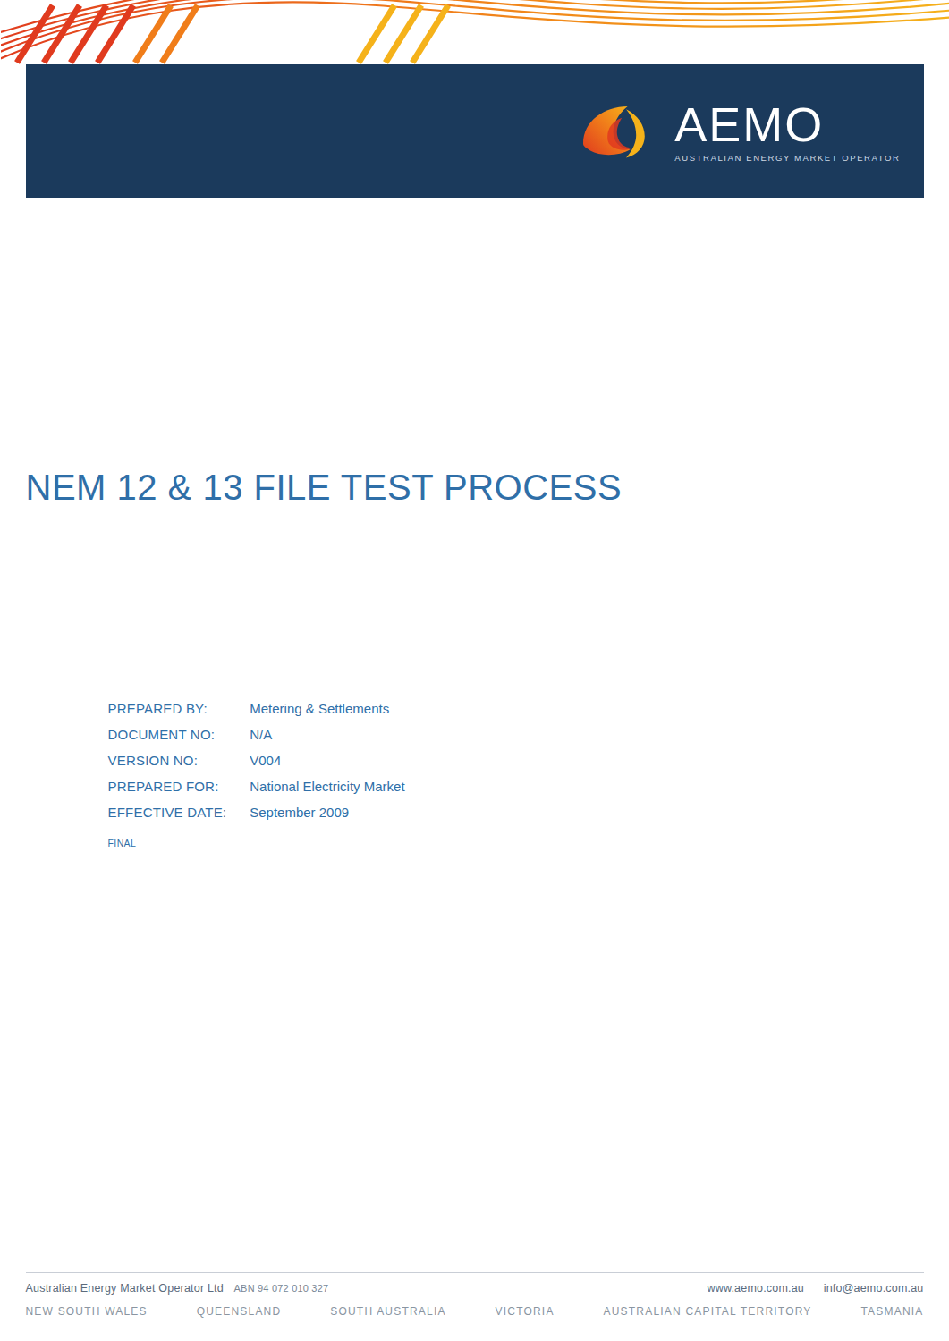AEMO AUSTRALIAN ENERGY MARKET OPERATOR
NEM 12 & 13 FILE TEST PROCESS
| PREPARED BY: | Metering & Settlements |
| DOCUMENT NO: | N/A |
| VERSION NO: | V004 |
| PREPARED FOR: | National Electricity Market |
| EFFECTIVE DATE: | September 2009 |
FINAL
Australian Energy Market Operator Ltd ABN 94 072 010 327
www.aemo.com.au info@aemo.com.au
New South Wales Queensland South Australia Victoria Australian Capital Territory Tasmania